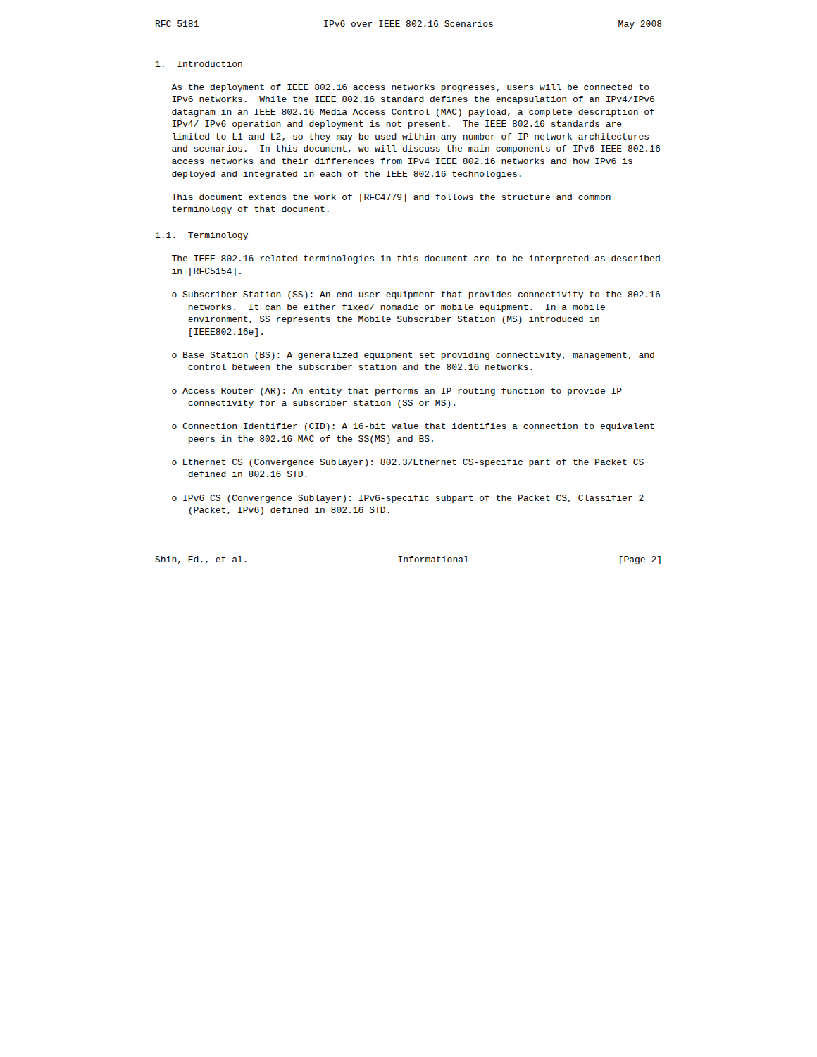RFC 5181 IPv6 over IEEE 802.16 Scenarios May 2008
1. Introduction
As the deployment of IEEE 802.16 access networks progresses, users will be connected to IPv6 networks. While the IEEE 802.16 standard defines the encapsulation of an IPv4/IPv6 datagram in an IEEE 802.16 Media Access Control (MAC) payload, a complete description of IPv4/ IPv6 operation and deployment is not present. The IEEE 802.16 standards are limited to L1 and L2, so they may be used within any number of IP network architectures and scenarios. In this document, we will discuss the main components of IPv6 IEEE 802.16 access networks and their differences from IPv4 IEEE 802.16 networks and how IPv6 is deployed and integrated in each of the IEEE 802.16 technologies.
This document extends the work of [RFC4779] and follows the structure and common terminology of that document.
1.1. Terminology
The IEEE 802.16-related terminologies in this document are to be interpreted as described in [RFC5154].
Subscriber Station (SS): An end-user equipment that provides connectivity to the 802.16 networks. It can be either fixed/ nomadic or mobile equipment. In a mobile environment, SS represents the Mobile Subscriber Station (MS) introduced in [IEEE802.16e].
Base Station (BS): A generalized equipment set providing connectivity, management, and control between the subscriber station and the 802.16 networks.
Access Router (AR): An entity that performs an IP routing function to provide IP connectivity for a subscriber station (SS or MS).
Connection Identifier (CID): A 16-bit value that identifies a connection to equivalent peers in the 802.16 MAC of the SS(MS) and BS.
Ethernet CS (Convergence Sublayer): 802.3/Ethernet CS-specific part of the Packet CS defined in 802.16 STD.
IPv6 CS (Convergence Sublayer): IPv6-specific subpart of the Packet CS, Classifier 2 (Packet, IPv6) defined in 802.16 STD.
Shin, Ed., et al. Informational [Page 2]